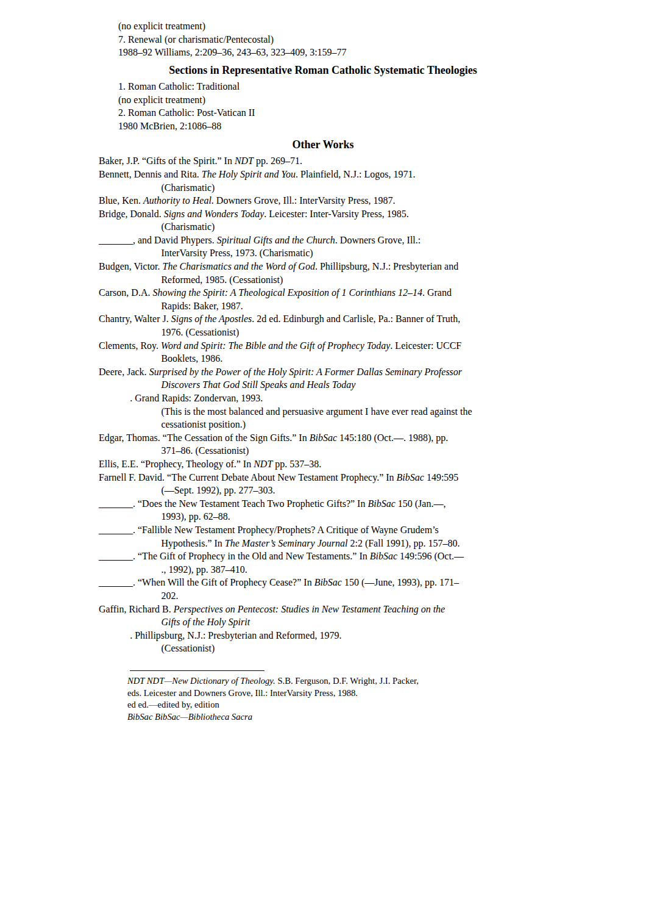(no explicit treatment)
7. Renewal (or charismatic/Pentecostal)
1988–92 Williams, 2:209–36, 243–63, 323–409, 3:159–77
Sections in Representative Roman Catholic Systematic Theologies
1. Roman Catholic: Traditional
(no explicit treatment)
2. Roman Catholic: Post-Vatican II
1980 McBrien, 2:1086–88
Other Works
Baker, J.P. “Gifts of the Spirit.” In NDT pp. 269–71.
Bennett, Dennis and Rita. The Holy Spirit and You. Plainfield, N.J.: Logos, 1971. (Charismatic)
Blue, Ken. Authority to Heal. Downers Grove, Ill.: InterVarsity Press, 1987.
Bridge, Donald. Signs and Wonders Today. Leicester: Inter-Varsity Press, 1985. (Charismatic)
_______, and David Phypers. Spiritual Gifts and the Church. Downers Grove, Ill.: InterVarsity Press, 1973. (Charismatic)
Budgen, Victor. The Charismatics and the Word of God. Phillipsburg, N.J.: Presbyterian and Reformed, 1985. (Cessationist)
Carson, D.A. Showing the Spirit: A Theological Exposition of 1 Corinthians 12–14. Grand Rapids: Baker, 1987.
Chantry, Walter J. Signs of the Apostles. 2d ed. Edinburgh and Carlisle, Pa.: Banner of Truth, 1976. (Cessationist)
Clements, Roy. Word and Spirit: The Bible and the Gift of Prophecy Today. Leicester: UCCF Booklets, 1986.
Deere, Jack. Surprised by the Power of the Holy Spirit: A Former Dallas Seminary Professor Discovers That God Still Speaks and Heals Today. Grand Rapids: Zondervan, 1993. (This is the most balanced and persuasive argument I have ever read against the cessationist position.)
Edgar, Thomas. “The Cessation of the Sign Gifts.” In BibSac 145:180 (Oct.—. 1988), pp. 371–86. (Cessationist)
Ellis, E.E. “Prophecy, Theology of.” In NDT pp. 537–38.
Farnell F. David. “The Current Debate About New Testament Prophecy.” In BibSac 149:595 (—Sept. 1992), pp. 277–303.
_______. “Does the New Testament Teach Two Prophetic Gifts?” In BibSac 150 (Jan.—, 1993), pp. 62–88.
_______. “Fallible New Testament Prophecy/Prophets? A Critique of Wayne Grudem’s Hypothesis.” In The Master’s Seminary Journal 2:2 (Fall 1991), pp. 157–80.
_______. “The Gift of Prophecy in the Old and New Testaments.” In BibSac 149:596 (Oct.— ., 1992), pp. 387–410.
_______. “When Will the Gift of Prophecy Cease?” In BibSac 150 (—June, 1993), pp. 171– 202.
Gaffin, Richard B. Perspectives on Pentecost: Studies in New Testament Teaching on the Gifts of the Holy Spirit. Phillipsburg, N.J.: Presbyterian and Reformed, 1979. (Cessationist)
NDT NDT—New Dictionary of Theology. S.B. Ferguson, D.F. Wright, J.I. Packer,
eds. Leicester and Downers Grove, Ill.: InterVarsity Press, 1988.
ed ed.—edited by, edition
BibSac BibSac—Bibliotheca Sacra